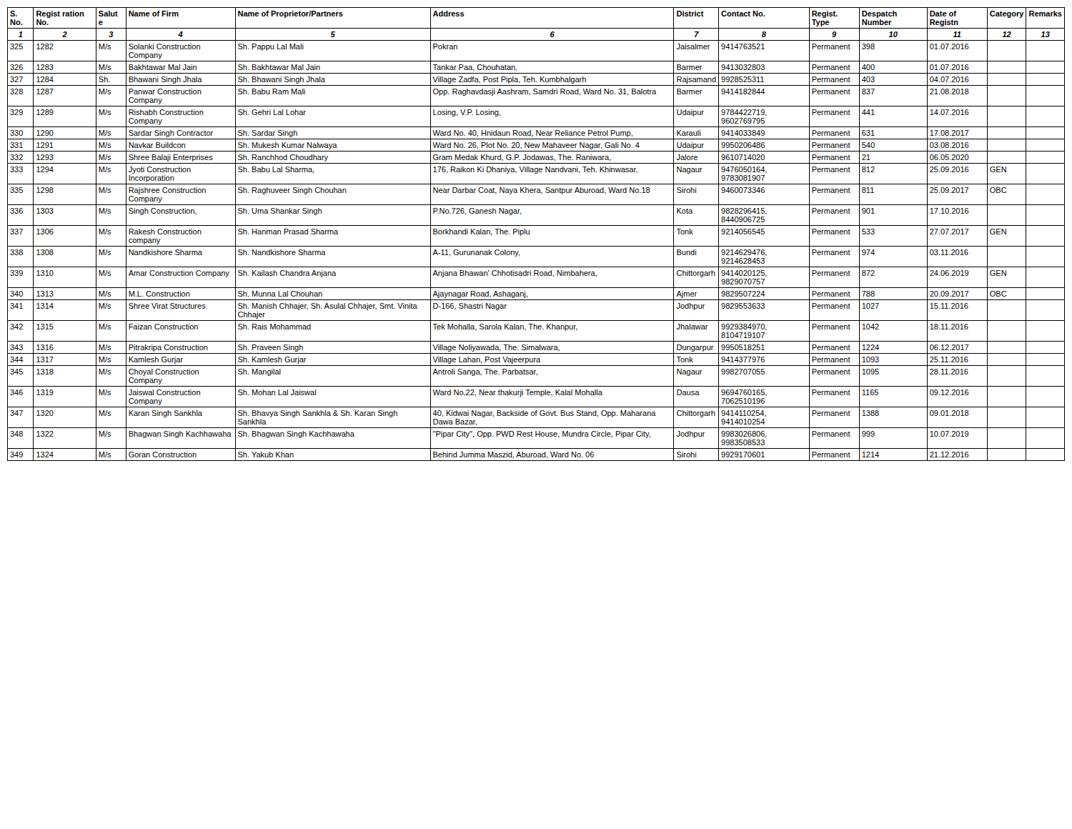| S. No. | Regist ration No. | Salut e | Name of Firm | Name of Proprietor/Partners | Address | District | Contact No. | Regist. Type | Despatch Number | Date of Registn | Category | Remarks |
| --- | --- | --- | --- | --- | --- | --- | --- | --- | --- | --- | --- | --- |
| 1 | 2 | 3 | 4 | 5 | 6 | 7 | 8 | 9 | 10 | 11 | 12 | 13 |
| 325 | 1282 | M/s | Solanki Construction Company | Sh. Pappu Lal Mali | Pokran | Jaisalmer | 9414763521 | Permanent | 398 | 01.07.2016 | | |
| 326 | 1283 | M/s | Bakhtawar Mal Jain | Sh. Bakhtawar Mal Jain | Tankar Paa, Chouhatan, | Barmer | 9413032803 | Permanent | 400 | 01.07.2016 | | |
| 327 | 1284 | Sh. | Bhawani Singh Jhala | Sh. Bhawani Singh Jhala | Village Zadfa, Post Pipla, Teh. Kumbhalgarh | Rajsamand | 9928525311 | Permanent | 403 | 04.07.2016 | | |
| 328 | 1287 | M/s | Panwar Construction Company | Sh. Babu Ram Mali | Opp. Raghavdasji Aashram, Samdri Road, Ward No. 31, Balotra | Barmer | 9414182844 | Permanent | 837 | 21.08.2018 | | |
| 329 | 1289 | M/s | Rishabh Construction Company | Sh. Gehri Lal Lohar | Losing, V.P. Losing, | Udaipur | 9784422719, 9602769795 | Permanent | 441 | 14.07.2016 | | |
| 330 | 1290 | M/s | Sardar Singh Contractor | Sh. Sardar Singh | Ward No. 40, Hnidaun Road, Near Reliance Petrol Pump, | Karauli | 9414033849 | Permanent | 631 | 17.08.2017 | | |
| 331 | 1291 | M/s | Navkar Buildcon | Sh. Mukesh Kumar Nalwaya | Ward No. 26, Plot No. 20, New Mahaveer Nagar, Gali No. 4 | Udaipur | 9950206486 | Permanent | 540 | 03.08.2016 | | |
| 332 | 1293 | M/s | Shree Balaji Enterprises | Sh. Ranchhod Choudhary | Gram Medak Khurd, G.P. Jodawas, The. Raniwara, | Jalore | 9610714020 | Permanent | 21 | 06.05.2020 | | |
| 333 | 1294 | M/s | Jyoti Construction Incorporation | Sh. Babu Lal Sharma, | 176, Raikon Ki Dhaniya, Village Nandvani, Teh. Khinwasar, | Nagaur | 9476050164, 9783081907 | Permanent | 812 | 25.09.2016 | GEN | |
| 335 | 1298 | M/s | Rajshree Construction Company | Sh. Raghuveer Singh Chouhan | Near Darbar Coat, Naya Khera, Santpur Aburoad, Ward No.18 | Sirohi | 9460073346 | Permanent | 811 | 25.09.2017 | OBC | |
| 336 | 1303 | M/s | Singh Construction, | Sh. Uma Shankar Singh | P.No.726, Ganesh Nagar, | Kota | 9828296415, 8440906725 | Permanent | 901 | 17.10.2016 | | |
| 337 | 1306 | M/s | Rakesh Construction company | Sh. Hanman Prasad Sharma | Borkhandi Kalan, The. Piplu | Tonk | 9214056545 | Permanent | 533 | 27.07.2017 | GEN | |
| 338 | 1308 | M/s | Nandkishore Sharma | Sh. Nandkishore Sharma | A-11, Gurunanak Colony, | Bundi | 9214629476, 9214628453 | Permanent | 974 | 03.11.2016 | | |
| 339 | 1310 | M/s | Amar Construction Company | Sh. Kailash Chandra Anjana | Anjana Bhawan' Chhotisadri Road, Nimbahera, | Chittorgarh | 9414020125, 9829070757 | Permanent | 872 | 24.06.2019 | GEN | |
| 340 | 1313 | M/s | M.L. Construction | Sh. Munna Lal Chouhan | Ajaynagar Road, Ashaganj, | Ajmer | 9829507224 | Permanent | 788 | 20.09.2017 | OBC | |
| 341 | 1314 | M/s | Shree Virat Structures | Sh. Manish Chhajer, Sh. Asulal Chhajer, Smt. Vinita Chhajer | D-166, Shastri Nagar | Jodhpur | 9829553633 | Permanent | 1027 | 15.11.2016 | | |
| 342 | 1315 | M/s | Faizan Construction | Sh. Rais Mohammad | Tek Mohalla, Sarola Kalan, The. Khanpur, | Jhalawar | 9929384970, 8104719107 | Permanent | 1042 | 18.11.2016 | | |
| 343 | 1316 | M/s | Pitrakripa Construction | Sh. Praveen Singh | Village Noliyawada, The. Simalwara, | Dungarpur | 9950518251 | Permanent | 1224 | 06.12.2017 | | |
| 344 | 1317 | M/s | Kamlesh Gurjar | Sh. Kamlesh Gurjar | Village Lahan, Post Vajeerpura | Tonk | 9414377976 | Permanent | 1093 | 25.11.2016 | | |
| 345 | 1318 | M/s | Choyal Construction Company | Sh. Mangilal | Antroli Sanga, The. Parbatsar, | Nagaur | 9982707055 | Permanent | 1095 | 28.11.2016 | | |
| 346 | 1319 | M/s | Jaiswal Construction Company | Sh. Mohan Lal Jaiswal | Ward No.22, Near thakurji Temple, Kalal Mohalla | Dausa | 9694760165, 7062510196 | Permanent | 1165 | 09.12.2016 | | |
| 347 | 1320 | M/s | Karan Singh Sankhla | Sh. Bhavya Singh Sankhla & Sh. Karan Singh Sankhla | 40, Kidwai Nagar, Backside of Govt. Bus Stand, Opp. Maharana Dawa Bazar, | Chittorgarh | 9414110254, 9414010254 | Permanent | 1388 | 09.01.2018 | | |
| 348 | 1322 | M/s | Bhagwan Singh Kachhawaha | Sh. Bhagwan Singh Kachhawaha | "Pipar City", Opp. PWD Rest House, Mundra Circle, Pipar City, | Jodhpur | 9983026806, 9983508533 | Permanent | 999 | 10.07.2019 | | |
| 349 | 1324 | M/s | Goran Construction | Sh. Yakub Khan | Behind Jumma Maszid, Aburoad, Ward No. 06 | Sirohi | 9929170601 | Permanent | 1214 | 21.12.2016 | | |